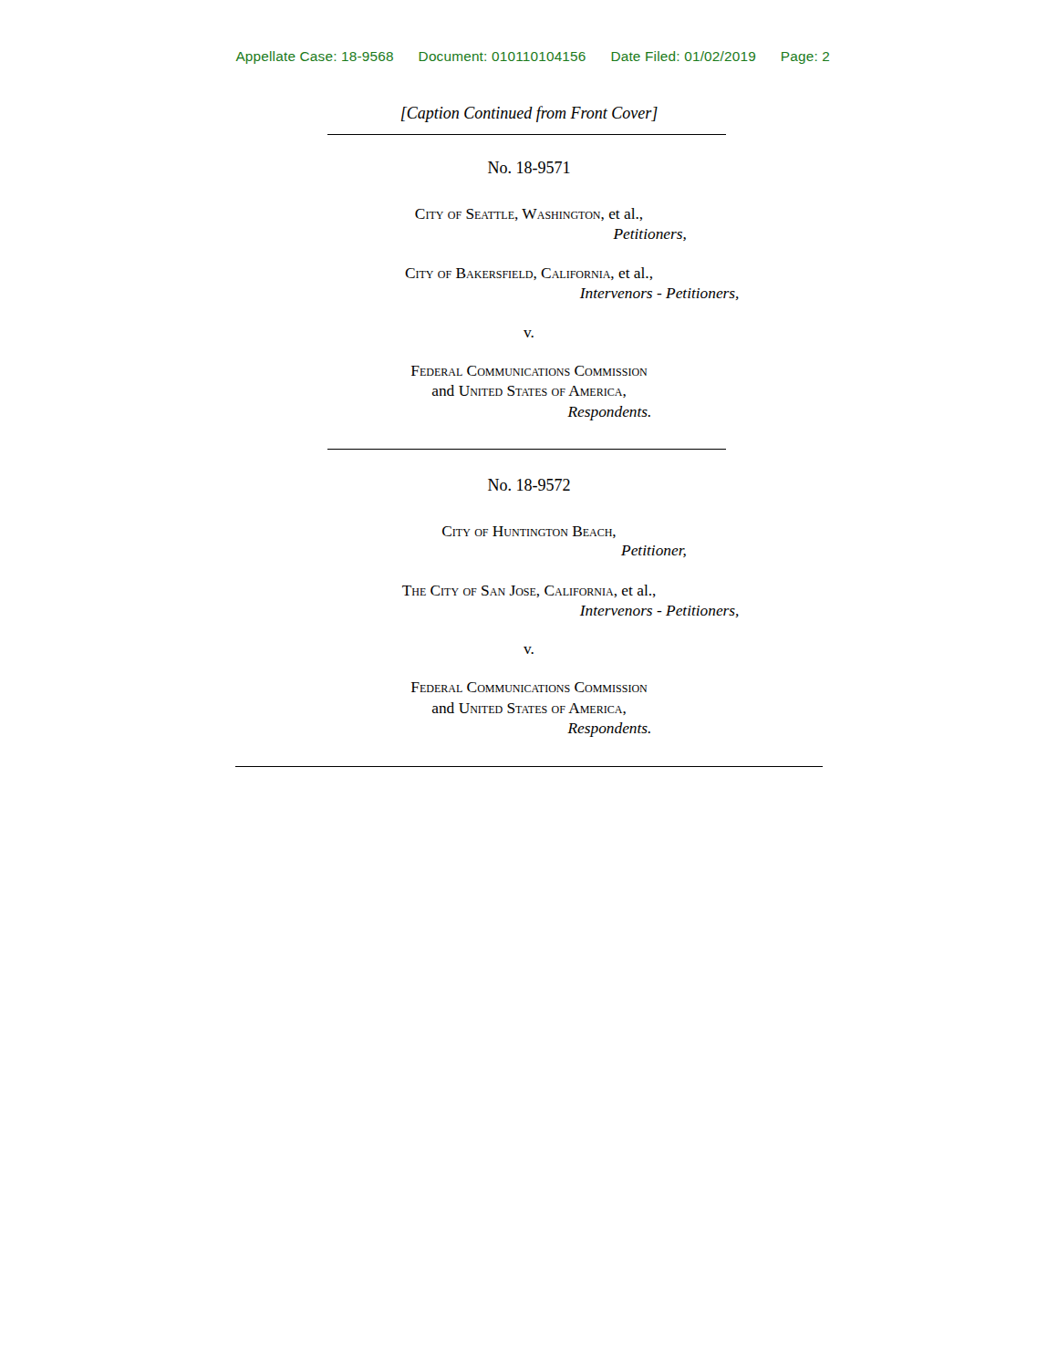Appellate Case: 18-9568 Document: 010110104156 Date Filed: 01/02/2019 Page: 2
[Caption Continued from Front Cover]
No. 18-9571
City of Seattle, Washington, et al.,
Petitioners,
City of Bakersfield, California, et al.,
Intervenors - Petitioners,
v.
Federal Communications Commission
and United States of America,
Respondents.
No. 18-9572
City of Huntington Beach,
Petitioner,
The City of San Jose, California, et al.,
Intervenors - Petitioners,
v.
Federal Communications Commission
and United States of America,
Respondents.